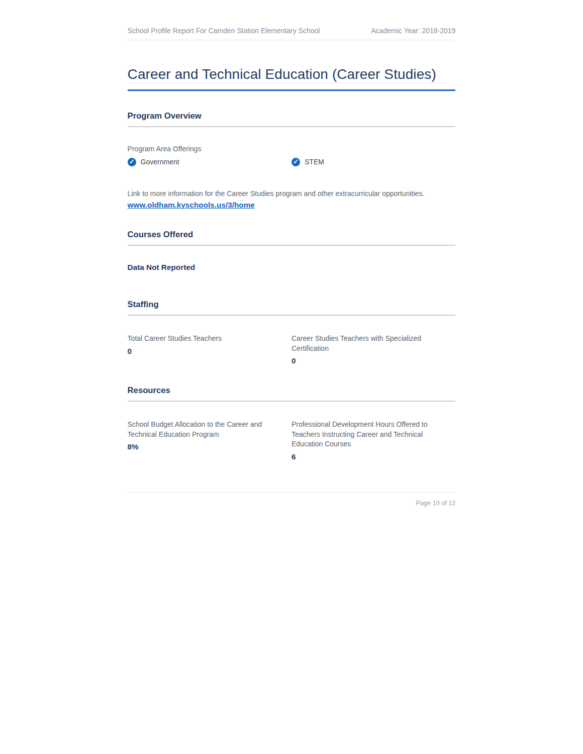School Profile Report For Camden Station Elementary School
Academic Year: 2018-2019
Career and Technical Education (Career Studies)
Program Overview
Program Area Offerings
✓Government
✓STEM
Link to more information for the Career Studies program and other extracurricular opportunities.
www.oldham.kyschools.us/3/home
Courses Offered
Data Not Reported
Staffing
Total Career Studies Teachers
0
Career Studies Teachers with Specialized Certification
0
Resources
School Budget Allocation to the Career and Technical Education Program
8%
Professional Development Hours Offered to Teachers Instructing Career and Technical Education Courses
6
Page 10 of 12